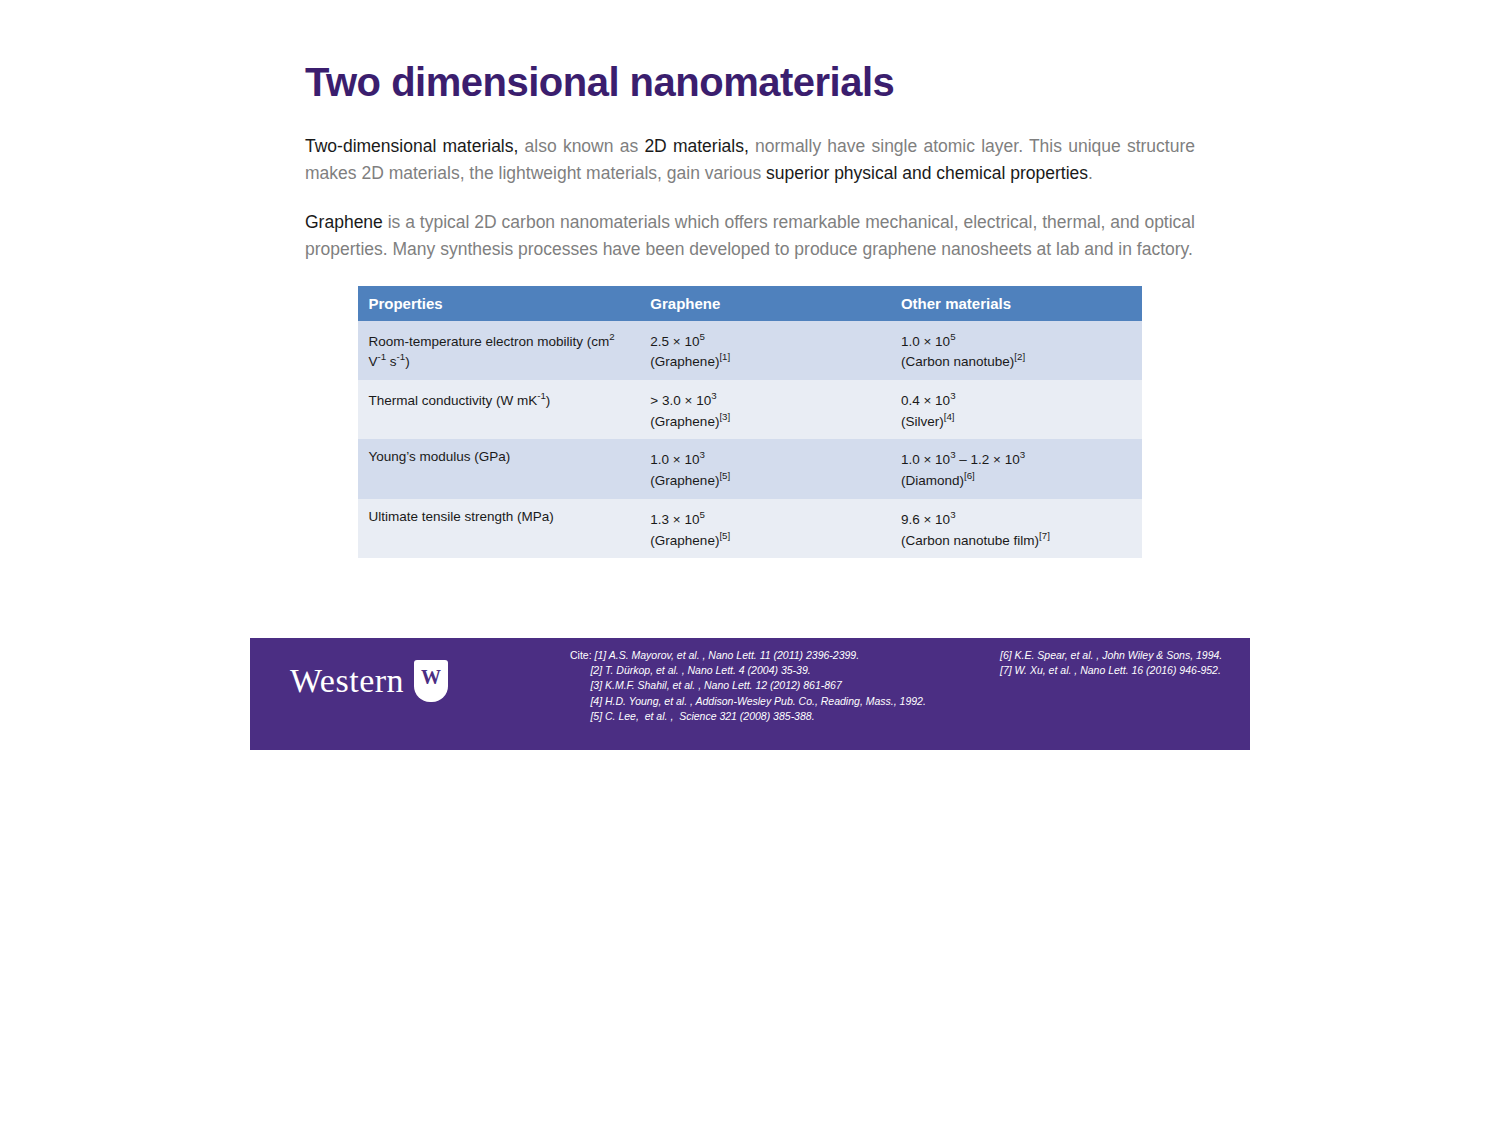Two dimensional nanomaterials
Two-dimensional materials, also known as 2D materials, normally have single atomic layer. This unique structure makes 2D materials, the lightweight materials, gain various superior physical and chemical properties.
Graphene is a typical 2D carbon nanomaterials which offers remarkable mechanical, electrical, thermal, and optical properties. Many synthesis processes have been developed to produce graphene nanosheets at lab and in factory.
| Properties | Graphene | Other materials |
| --- | --- | --- |
| Room-temperature electron mobility (cm 2 V -1 s -1 ) | 2.5 × 10 5 (Graphene) [1] | 1.0 × 10 5 (Carbon nanotube) [2] |
| Thermal conductivity (W mK -1 ) | > 3.0 × 10 3 (Graphene) [3] | 0.4 × 10 3 (Silver) [4] |
| Young’s modulus (GPa) | 1.0 × 10 3 (Graphene) [5] | 1.0 × 10 3 – 1.2 × 10 3 (Diamond) [6] |
| Ultimate tensile strength (MPa) | 1.3 × 10 5 (Graphene) [5] | 9.6 × 10 3 (Carbon nanotube film) [7] |
Western
Cite: [1] A.S. Mayorov, et al. , Nano Lett. 11 (2011) 2396-2399.
[2] T. Dürkop, et al. , Nano Lett. 4 (2004) 35-39.
[3] K.M.F. Shahil, et al. , Nano Lett. 12 (2012) 861-867
[4] H.D. Young, et al. , Addison-Wesley Pub. Co., Reading, Mass., 1992.
[5] C. Lee, et al. , Science 321 (2008) 385-388.
[6] K.E. Spear, et al. , John Wiley & Sons, 1994.
[7] W. Xu, et al. , Nano Lett. 16 (2016) 946-952.